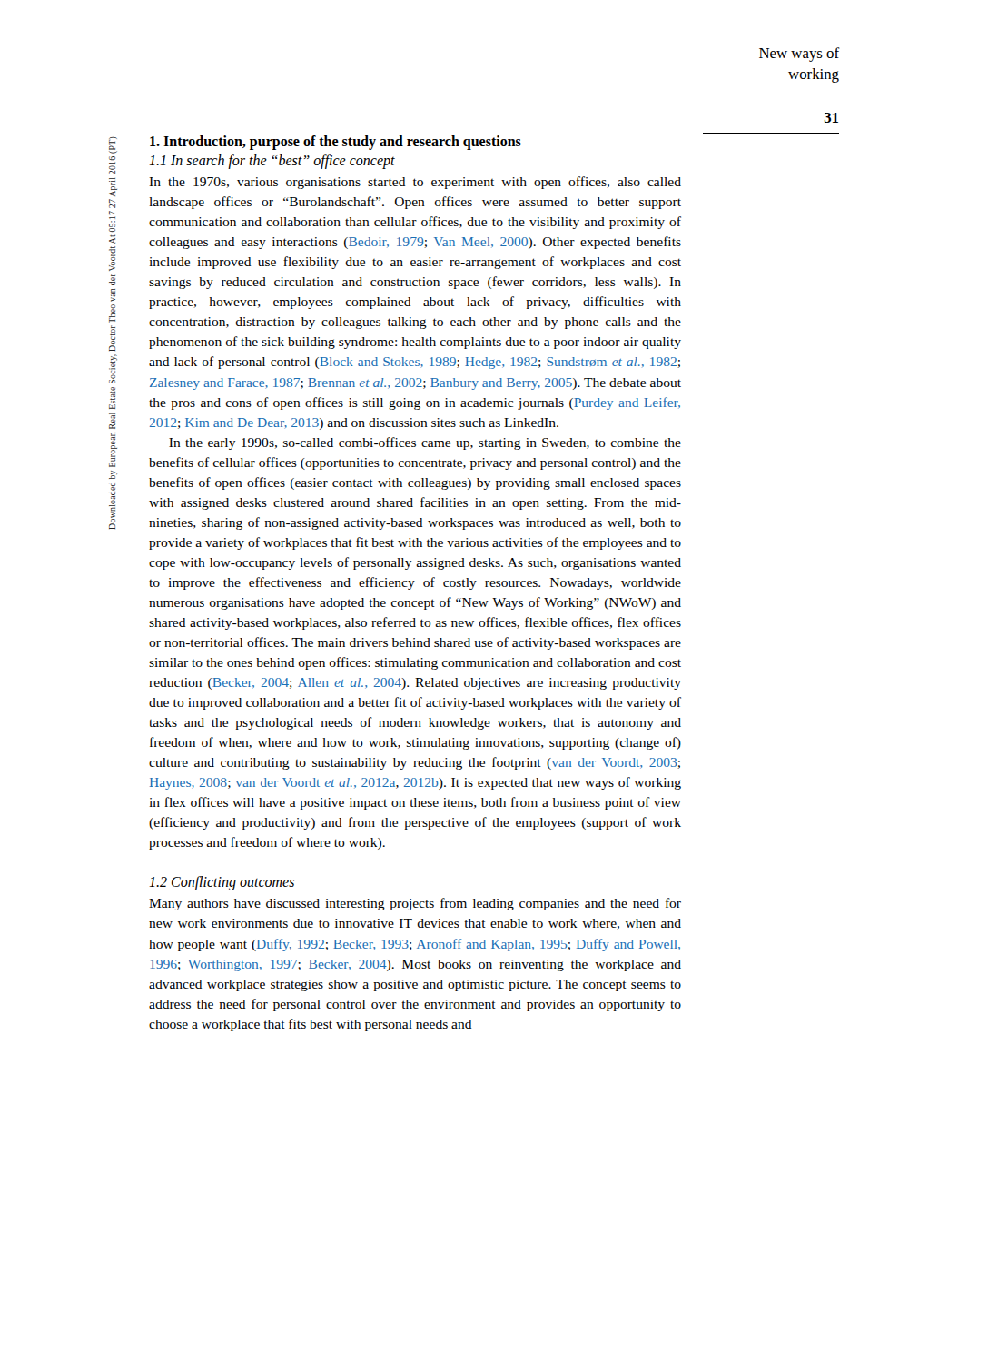Downloaded by European Real Estate Society, Doctor Theo van der Voordt At 05:17 27 April 2016 (PT)
New ways of working
31
1. Introduction, purpose of the study and research questions
1.1 In search for the “best” office concept
In the 1970s, various organisations started to experiment with open offices, also called landscape offices or “Burolandschaft”. Open offices were assumed to better support communication and collaboration than cellular offices, due to the visibility and proximity of colleagues and easy interactions (Bedoir, 1979; Van Meel, 2000). Other expected benefits include improved use flexibility due to an easier re-arrangement of workplaces and cost savings by reduced circulation and construction space (fewer corridors, less walls). In practice, however, employees complained about lack of privacy, difficulties with concentration, distraction by colleagues talking to each other and by phone calls and the phenomenon of the sick building syndrome: health complaints due to a poor indoor air quality and lack of personal control (Block and Stokes, 1989; Hedge, 1982; Sundstrøm et al., 1982; Zalesney and Farace, 1987; Brennan et al., 2002; Banbury and Berry, 2005). The debate about the pros and cons of open offices is still going on in academic journals (Purdey and Leifer, 2012; Kim and De Dear, 2013) and on discussion sites such as LinkedIn.
In the early 1990s, so-called combi-offices came up, starting in Sweden, to combine the benefits of cellular offices (opportunities to concentrate, privacy and personal control) and the benefits of open offices (easier contact with colleagues) by providing small enclosed spaces with assigned desks clustered around shared facilities in an open setting. From the mid-nineties, sharing of non-assigned activity-based workspaces was introduced as well, both to provide a variety of workplaces that fit best with the various activities of the employees and to cope with low-occupancy levels of personally assigned desks. As such, organisations wanted to improve the effectiveness and efficiency of costly resources. Nowadays, worldwide numerous organisations have adopted the concept of “New Ways of Working” (NWoW) and shared activity-based workplaces, also referred to as new offices, flexible offices, flex offices or non-territorial offices. The main drivers behind shared use of activity-based workspaces are similar to the ones behind open offices: stimulating communication and collaboration and cost reduction (Becker, 2004; Allen et al., 2004). Related objectives are increasing productivity due to improved collaboration and a better fit of activity-based workplaces with the variety of tasks and the psychological needs of modern knowledge workers, that is autonomy and freedom of when, where and how to work, stimulating innovations, supporting (change of) culture and contributing to sustainability by reducing the footprint (van der Voordt, 2003; Haynes, 2008; van der Voordt et al., 2012a, 2012b). It is expected that new ways of working in flex offices will have a positive impact on these items, both from a business point of view (efficiency and productivity) and from the perspective of the employees (support of work processes and freedom of where to work).
1.2 Conflicting outcomes
Many authors have discussed interesting projects from leading companies and the need for new work environments due to innovative IT devices that enable to work where, when and how people want (Duffy, 1992; Becker, 1993; Aronoff and Kaplan, 1995; Duffy and Powell, 1996; Worthington, 1997; Becker, 2004). Most books on reinventing the workplace and advanced workplace strategies show a positive and optimistic picture. The concept seems to address the need for personal control over the environment and provides an opportunity to choose a workplace that fits best with personal needs and